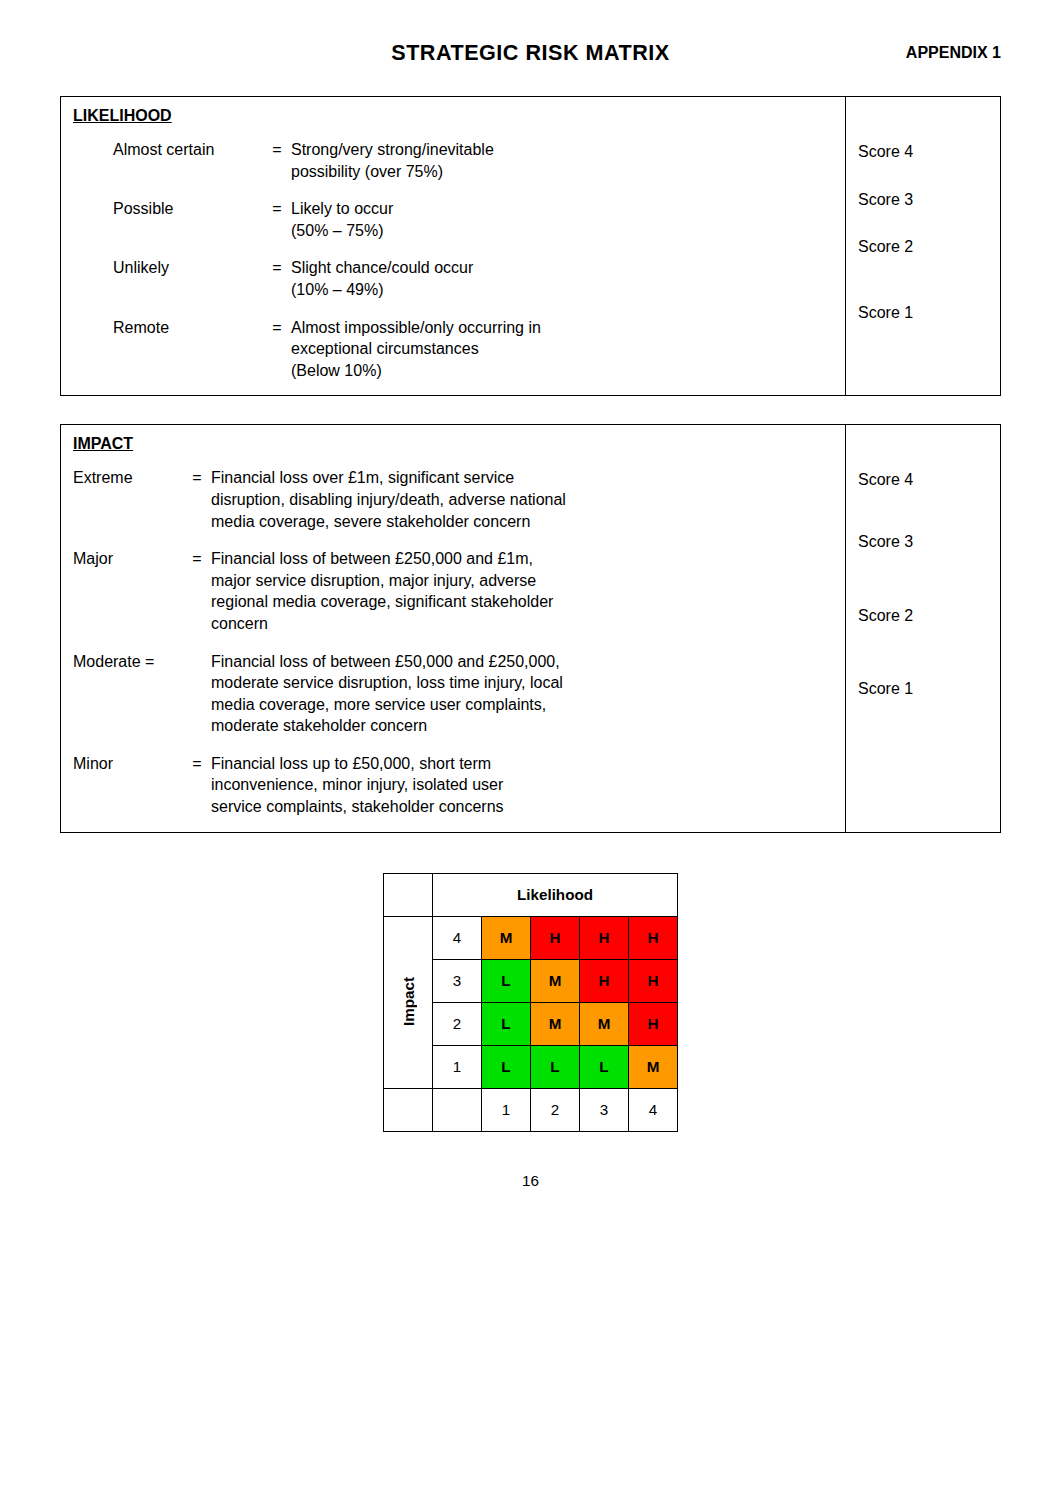STRATEGIC RISK MATRIX
APPENDIX 1
| LIKELIHOOD Almost certain = Strong/very strong/inevitable possibility (over 75%) Possible = Likely to occur (50% – 75%) Unlikely = Slight chance/could occur (10% – 49%) Remote = Almost impossible/only occurring in exceptional circumstances (Below 10%) | Score 4 Score 3 Score 2 Score 1 |
| IMPACT Extreme = Financial loss over £1m, significant service disruption, disabling injury/death, adverse national media coverage, severe stakeholder concern Major = Financial loss of between £250,000 and £1m, major service disruption, major injury, adverse regional media coverage, significant stakeholder concern Moderate = Financial loss of between £50,000 and £250,000, moderate service disruption, loss time injury, local media coverage, more service user complaints, moderate stakeholder concern Minor = Financial loss up to £50,000, short term inconvenience, minor injury, isolated user service complaints, stakeholder concerns | Score 4 Score 3 Score 2 Score 1 |
| | Likelihood |
| Impact | 4 | M | H | H | H |
| 3 | L | M | H | H |
| 2 | L | M | M | H |
| 1 | L | L | L | M |
| | | 1 | 2 | 3 | 4 |
16